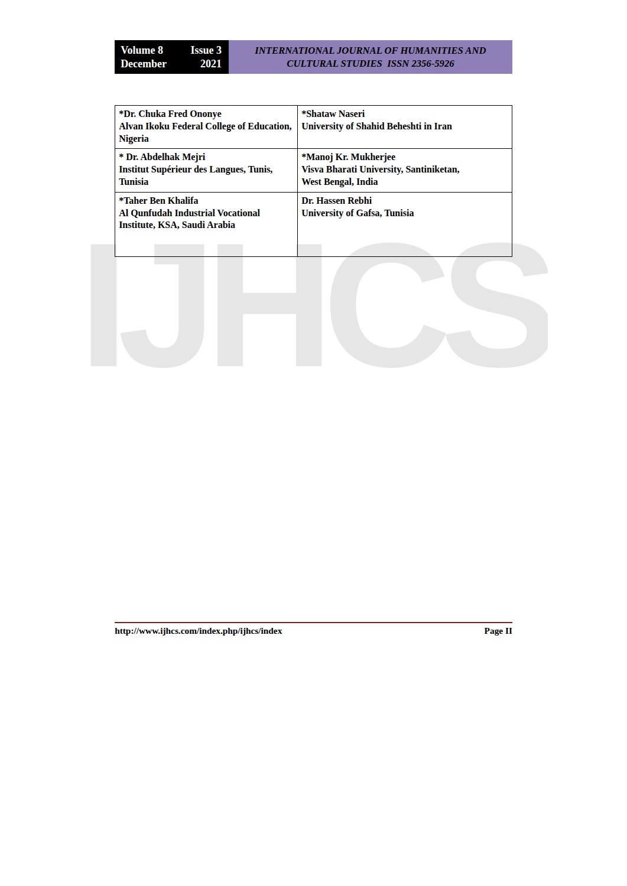IJHCS
Volume 8 Issue 3
December 2021
INTERNATIONAL JOURNAL OF HUMANITIES AND
CULTURAL STUDIES ISSN 2356-5926
| *Dr. Chuka Fred Ononye Alvan Ikoku Federal College of Education, Nigeria | *Shataw Naseri University of Shahid Beheshti in Iran |
| * Dr. Abdelhak Mejri Institut Supérieur des Langues, Tunis, Tunisia | *Manoj Kr. Mukherjee Visva Bharati University, Santiniketan, West Bengal, India |
| *Taher Ben Khalifa Al Qunfudah Industrial Vocational Institute, KSA, Saudi Arabia | Dr. Hassen Rebhi University of Gafsa, Tunisia |
http://www.ijhcs.com/index.php/ijhcs/index Page II